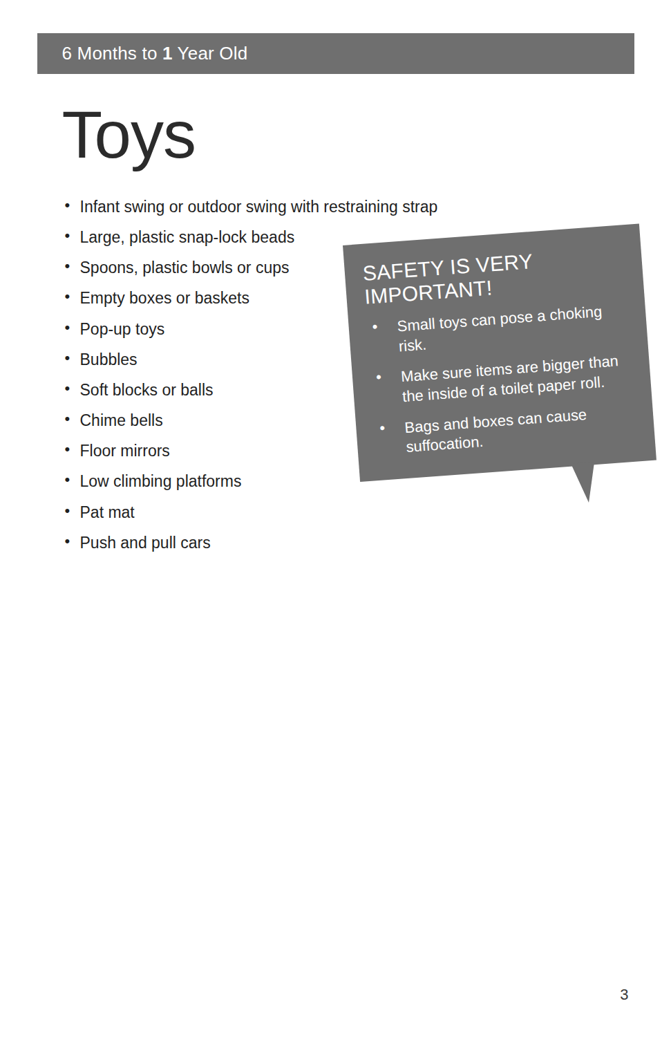6 Months to 1 Year Old
Toys
Infant swing or outdoor swing with restraining strap
Large, plastic snap-lock beads
Spoons, plastic bowls or cups
Empty boxes or baskets
Pop-up toys
Bubbles
Soft blocks or balls
Chime bells
Floor mirrors
Low climbing platforms
Pat mat
Push and pull cars
SAFETY IS VERY IMPORTANT!
Small toys can pose a choking risk.
Make sure items are bigger than the inside of a toilet paper roll.
Bags and boxes can cause suffocation.
3